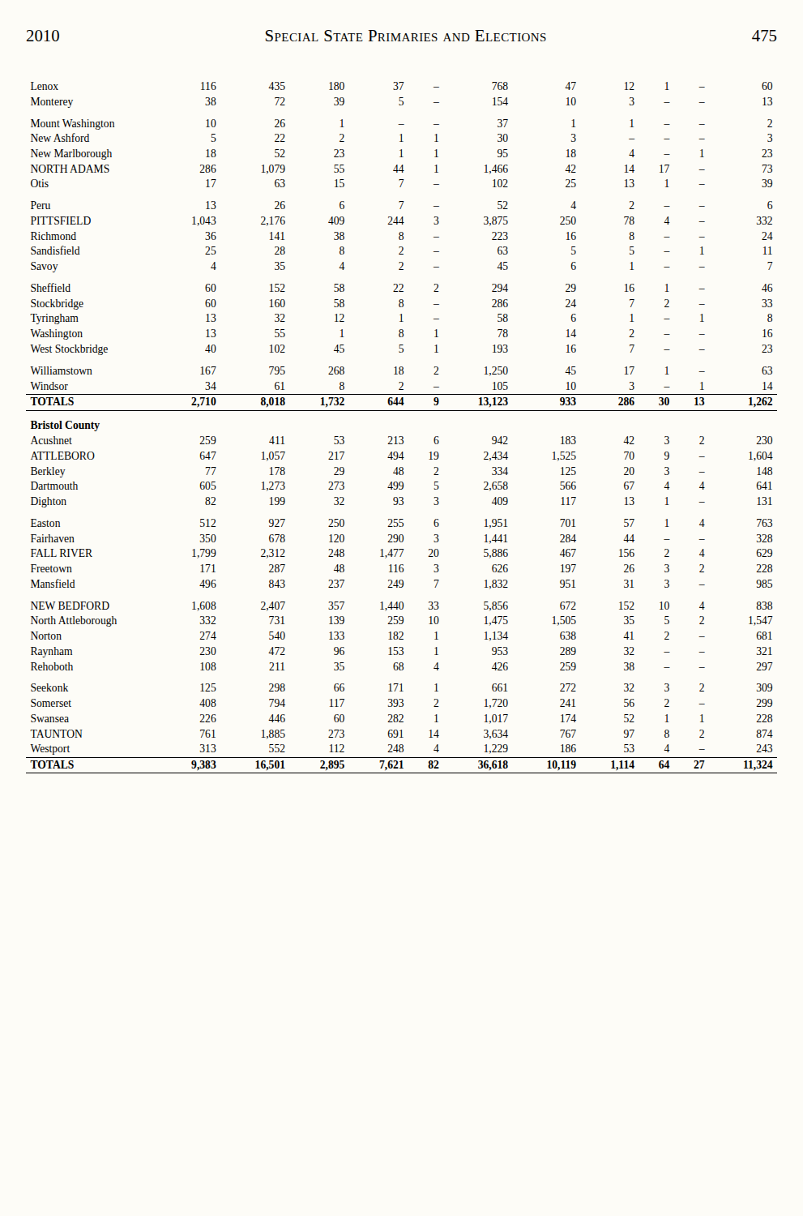2010 Special State Primaries and Elections 475
| Lenox | 116 | 435 | 180 | 37 | – | 768 | 47 | 12 | 1 | – | 60 |
| Monterey | 38 | 72 | 39 | 5 | – | 154 | 10 | 3 | – | – | 13 |
| Mount Washington | 10 | 26 | 1 | – | – | 37 | 1 | 1 | – | – | 2 |
| New Ashford | 5 | 22 | 2 | 1 | 1 | 30 | 3 | – | – | – | 3 |
| New Marlborough | 18 | 52 | 23 | 1 | 1 | 95 | 18 | 4 | – | 1 | 23 |
| North Adams | 286 | 1,079 | 55 | 44 | 1 | 1,466 | 42 | 14 | 17 | – | 73 |
| Otis | 17 | 63 | 15 | 7 | – | 102 | 25 | 13 | 1 | – | 39 |
| Peru | 13 | 26 | 6 | 7 | – | 52 | 4 | 2 | – | – | 6 |
| Pittsfield | 1,043 | 2,176 | 409 | 244 | 3 | 3,875 | 250 | 78 | 4 | – | 332 |
| Richmond | 36 | 141 | 38 | 8 | – | 223 | 16 | 8 | – | – | 24 |
| Sandisfield | 25 | 28 | 8 | 2 | – | 63 | 5 | 5 | – | 1 | 11 |
| Savoy | 4 | 35 | 4 | 2 | – | 45 | 6 | 1 | – | – | 7 |
| Sheffield | 60 | 152 | 58 | 22 | 2 | 294 | 29 | 16 | 1 | – | 46 |
| Stockbridge | 60 | 160 | 58 | 8 | – | 286 | 24 | 7 | 2 | – | 33 |
| Tyringham | 13 | 32 | 12 | 1 | – | 58 | 6 | 1 | – | 1 | 8 |
| Washington | 13 | 55 | 1 | 8 | 1 | 78 | 14 | 2 | – | – | 16 |
| West Stockbridge | 40 | 102 | 45 | 5 | 1 | 193 | 16 | 7 | – | – | 23 |
| Williamstown | 167 | 795 | 268 | 18 | 2 | 1,250 | 45 | 17 | 1 | – | 63 |
| Windsor | 34 | 61 | 8 | 2 | – | 105 | 10 | 3 | – | 1 | 14 |
| Totals | 2,710 | 8,018 | 1,732 | 644 | 9 | 13,123 | 933 | 286 | 30 | 13 | 1,262 |
| Bristol County |
| Acushnet | 259 | 411 | 53 | 213 | 6 | 942 | 183 | 42 | 3 | 2 | 230 |
| Attleboro | 647 | 1,057 | 217 | 494 | 19 | 2,434 | 1,525 | 70 | 9 | – | 1,604 |
| Berkley | 77 | 178 | 29 | 48 | 2 | 334 | 125 | 20 | 3 | – | 148 |
| Dartmouth | 605 | 1,273 | 273 | 499 | 5 | 2,658 | 566 | 67 | 4 | 4 | 641 |
| Dighton | 82 | 199 | 32 | 93 | 3 | 409 | 117 | 13 | 1 | – | 131 |
| Easton | 512 | 927 | 250 | 255 | 6 | 1,951 | 701 | 57 | 1 | 4 | 763 |
| Fairhaven | 350 | 678 | 120 | 290 | 3 | 1,441 | 284 | 44 | – | – | 328 |
| Fall River | 1,799 | 2,312 | 248 | 1,477 | 20 | 5,886 | 467 | 156 | 2 | 4 | 629 |
| Freetown | 171 | 287 | 48 | 116 | 3 | 626 | 197 | 26 | 3 | 2 | 228 |
| Mansfield | 496 | 843 | 237 | 249 | 7 | 1,832 | 951 | 31 | 3 | – | 985 |
| New Bedford | 1,608 | 2,407 | 357 | 1,440 | 33 | 5,856 | 672 | 152 | 10 | 4 | 838 |
| North Attleborough | 332 | 731 | 139 | 259 | 10 | 1,475 | 1,505 | 35 | 5 | 2 | 1,547 |
| Norton | 274 | 540 | 133 | 182 | 1 | 1,134 | 638 | 41 | 2 | – | 681 |
| Raynham | 230 | 472 | 96 | 153 | 1 | 953 | 289 | 32 | – | – | 321 |
| Rehoboth | 108 | 211 | 35 | 68 | 4 | 426 | 259 | 38 | – | – | 297 |
| Seekonk | 125 | 298 | 66 | 171 | 1 | 661 | 272 | 32 | 3 | 2 | 309 |
| Somerset | 408 | 794 | 117 | 393 | 2 | 1,720 | 241 | 56 | 2 | – | 299 |
| Swansea | 226 | 446 | 60 | 282 | 1 | 1,017 | 174 | 52 | 1 | 1 | 228 |
| Taunton | 761 | 1,885 | 273 | 691 | 14 | 3,634 | 767 | 97 | 8 | 2 | 874 |
| Westport | 313 | 552 | 112 | 248 | 4 | 1,229 | 186 | 53 | 4 | – | 243 |
| Totals | 9,383 | 16,501 | 2,895 | 7,621 | 82 | 36,618 | 10,119 | 1,114 | 64 | 27 | 11,324 |